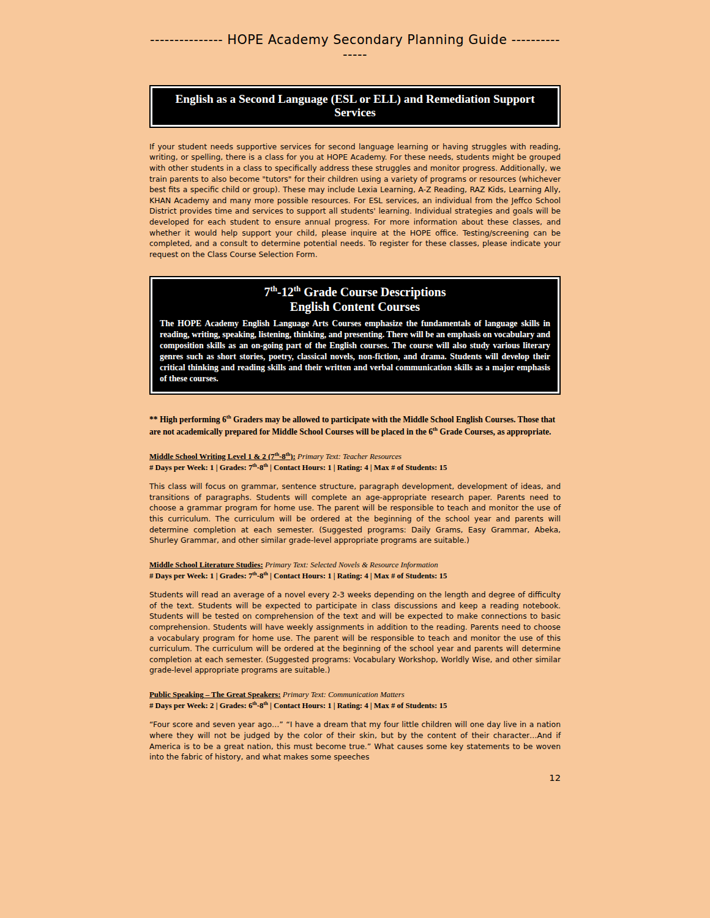--------------- HOPE Academy Secondary Planning Guide ---------------
English as a Second Language (ESL or ELL) and Remediation Support Services
If your student needs supportive services for second language learning or having struggles with reading, writing, or spelling, there is a class for you at HOPE Academy. For these needs, students might be grouped with other students in a class to specifically address these struggles and monitor progress. Additionally, we train parents to also become "tutors" for their children using a variety of programs or resources (whichever best fits a specific child or group). These may include Lexia Learning, A-Z Reading, RAZ Kids, Learning Ally, KHAN Academy and many more possible resources. For ESL services, an individual from the Jeffco School District provides time and services to support all students' learning. Individual strategies and goals will be developed for each student to ensure annual progress. For more information about these classes, and whether it would help support your child, please inquire at the HOPE office. Testing/screening can be completed, and a consult to determine potential needs. To register for these classes, please indicate your request on the Class Course Selection Form.
7th-12th Grade Course Descriptions
English Content Courses
The HOPE Academy English Language Arts Courses emphasize the fundamentals of language skills in reading, writing, speaking, listening, thinking, and presenting. There will be an emphasis on vocabulary and composition skills as an on-going part of the English courses. The course will also study various literary genres such as short stories, poetry, classical novels, non-fiction, and drama. Students will develop their critical thinking and reading skills and their written and verbal communication skills as a major emphasis of these courses.
** High performing 6th Graders may be allowed to participate with the Middle School English Courses. Those that are not academically prepared for Middle School Courses will be placed in the 6th Grade Courses, as appropriate.
Middle School Writing Level 1 & 2 (7th-8th): Primary Text: Teacher Resources
# Days per Week: 1 | Grades: 7th-8th | Contact Hours: 1 | Rating: 4 | Max # of Students: 15
This class will focus on grammar, sentence structure, paragraph development, development of ideas, and transitions of paragraphs. Students will complete an age-appropriate research paper. Parents need to choose a grammar program for home use. The parent will be responsible to teach and monitor the use of this curriculum. The curriculum will be ordered at the beginning of the school year and parents will determine completion at each semester. (Suggested programs: Daily Grams, Easy Grammar, Abeka, Shurley Grammar, and other similar grade-level appropriate programs are suitable.)
Middle School Literature Studies: Primary Text: Selected Novels & Resource Information
# Days per Week: 1 | Grades: 7th-8th | Contact Hours: 1 | Rating: 4 | Max # of Students: 15
Students will read an average of a novel every 2-3 weeks depending on the length and degree of difficulty of the text. Students will be expected to participate in class discussions and keep a reading notebook. Students will be tested on comprehension of the text and will be expected to make connections to basic comprehension. Students will have weekly assignments in addition to the reading. Parents need to choose a vocabulary program for home use. The parent will be responsible to teach and monitor the use of this curriculum. The curriculum will be ordered at the beginning of the school year and parents will determine completion at each semester. (Suggested programs: Vocabulary Workshop, Worldly Wise, and other similar grade-level appropriate programs are suitable.)
Public Speaking – The Great Speakers: Primary Text: Communication Matters
# Days per Week: 2 | Grades: 6th-8th | Contact Hours: 1 | Rating: 4 | Max # of Students: 15
“Four score and seven year ago…” “I have a dream that my four little children will one day live in a nation where they will not be judged by the color of their skin, but by the content of their character…And if America is to be a great nation, this must become true.” What causes some key statements to be woven into the fabric of history, and what makes some speeches
12